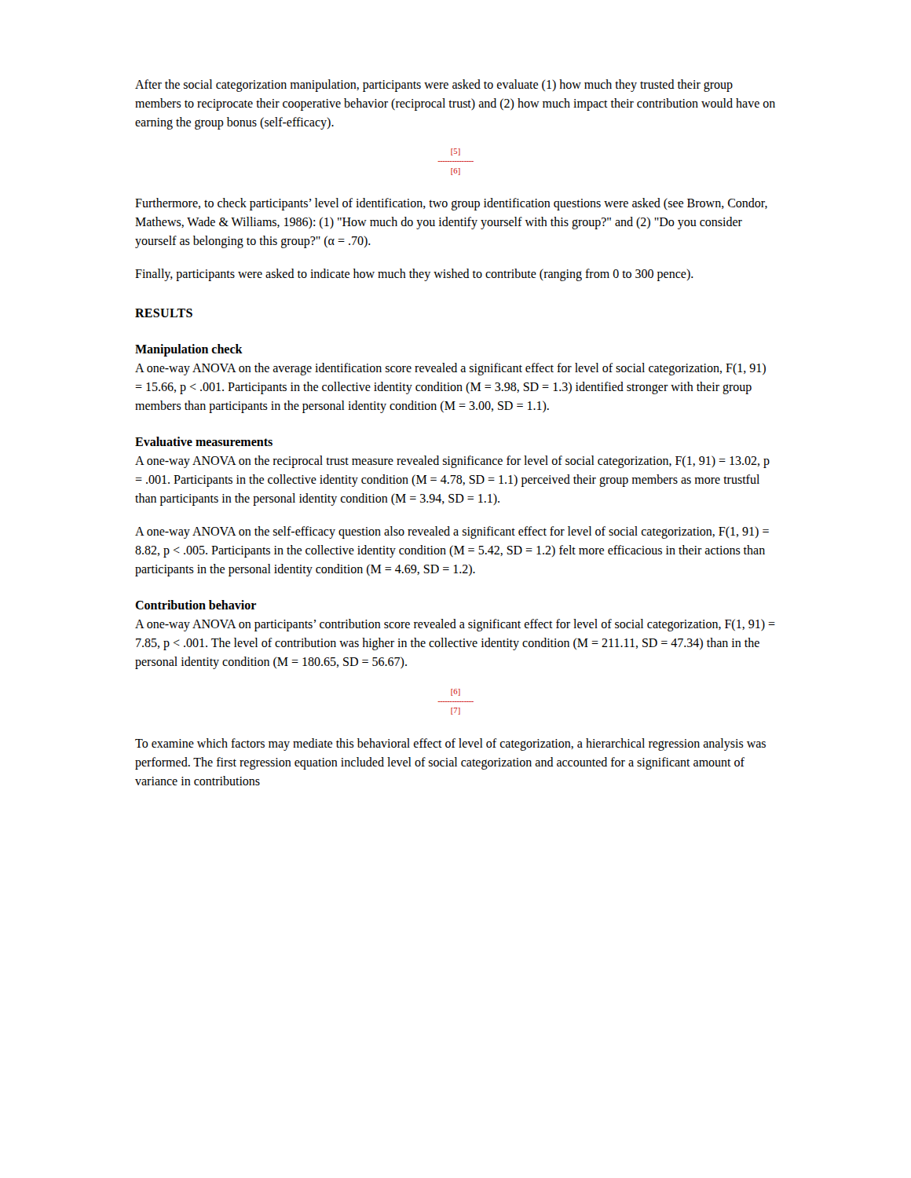After the social categorization manipulation, participants were asked to evaluate (1) how much they trusted their group members to reciprocate their cooperative behavior (reciprocal trust) and (2) how much impact their contribution would have on earning the group bonus (self-efficacy).
[5]
---------------
[6]
Furthermore, to check participants’ level of identification, two group identification questions were asked (see Brown, Condor, Mathews, Wade & Williams, 1986): (1) "How much do you identify yourself with this group?" and (2) "Do you consider yourself as belonging to this group?" (α = .70).
Finally, participants were asked to indicate how much they wished to contribute (ranging from 0 to 300 pence).
RESULTS
Manipulation check
A one-way ANOVA on the average identification score revealed a significant effect for level of social categorization, F(1, 91) = 15.66, p < .001. Participants in the collective identity condition (M = 3.98, SD = 1.3) identified stronger with their group members than participants in the personal identity condition (M = 3.00, SD = 1.1).
Evaluative measurements
A one-way ANOVA on the reciprocal trust measure revealed significance for level of social categorization, F(1, 91) = 13.02, p = .001. Participants in the collective identity condition (M = 4.78, SD = 1.1) perceived their group members as more trustful than participants in the personal identity condition (M = 3.94, SD = 1.1).
A one-way ANOVA on the self-efficacy question also revealed a significant effect for level of social categorization, F(1, 91) = 8.82, p < .005. Participants in the collective identity condition (M = 5.42, SD = 1.2) felt more efficacious in their actions than participants in the personal identity condition (M = 4.69, SD = 1.2).
Contribution behavior
A one-way ANOVA on participants’ contribution score revealed a significant effect for level of social categorization, F(1, 91) = 7.85, p < .001. The level of contribution was higher in the collective identity condition (M = 211.11, SD = 47.34) than in the personal identity condition (M = 180.65, SD = 56.67).
[6]
---------------
[7]
To examine which factors may mediate this behavioral effect of level of categorization, a hierarchical regression analysis was performed. The first regression equation included level of social categorization and accounted for a significant amount of variance in contributions